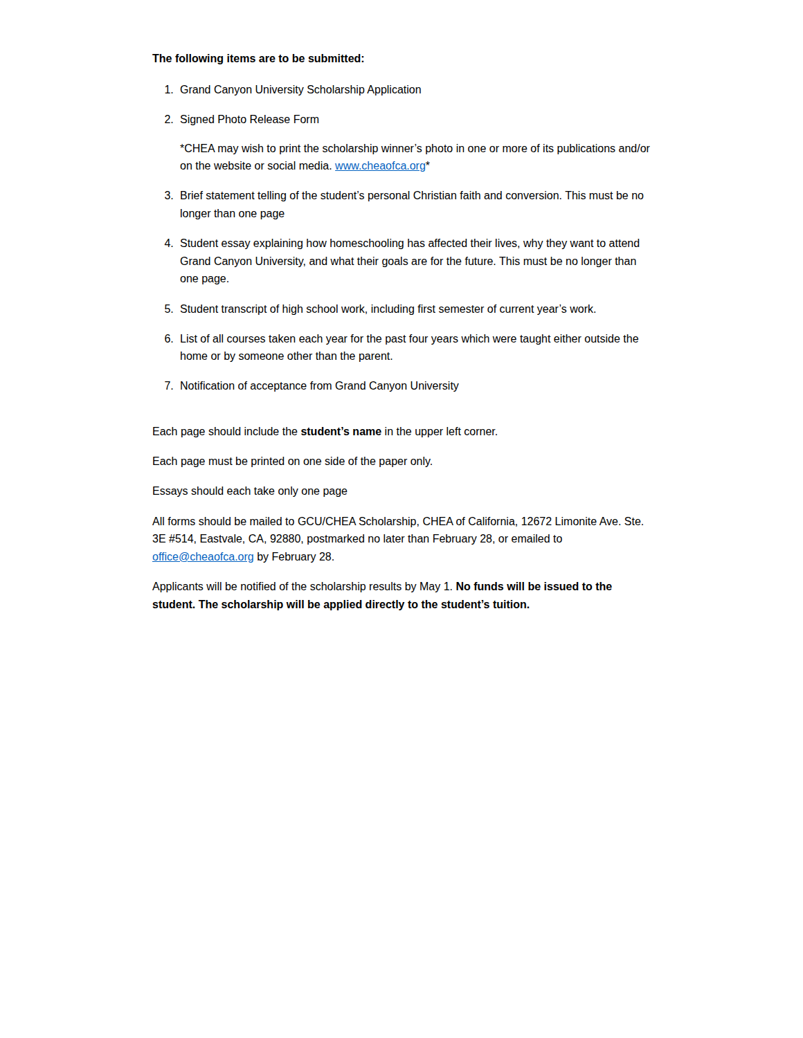The following items are to be submitted:
Grand Canyon University Scholarship Application
Signed Photo Release Form
*CHEA may wish to print the scholarship winner’s photo in one or more of its publications and/or on the website or social media. www.cheaofca.org*
Brief statement telling of the student’s personal Christian faith and conversion. This must be no longer than one page
Student essay explaining how homeschooling has affected their lives, why they want to attend Grand Canyon University, and what their goals are for the future. This must be no longer than one page.
Student transcript of high school work, including first semester of current year’s work.
List of all courses taken each year for the past four years which were taught either outside the home or by someone other than the parent.
Notification of acceptance from Grand Canyon University
Each page should include the student’s name in the upper left corner.
Each page must be printed on one side of the paper only.
Essays should each take only one page
All forms should be mailed to GCU/CHEA Scholarship, CHEA of California, 12672 Limonite Ave. Ste. 3E #514, Eastvale, CA, 92880, postmarked no later than February 28, or emailed to office@cheaofca.org by February 28.
Applicants will be notified of the scholarship results by May 1. No funds will be issued to the student. The scholarship will be applied directly to the student’s tuition.